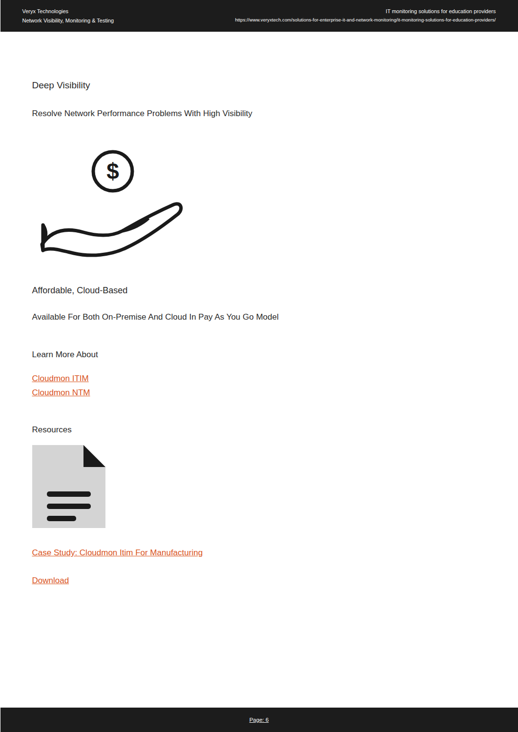Veryx Technologies
Network Visibility, Monitoring & Testing
IT monitoring solutions for education providers
https://www.veryxtech.com/solutions-for-enterprise-it-and-network-monitoring/it-monitoring-solutions-for-education-providers/
Deep Visibility
Resolve Network Performance Problems With High Visibility
$
Affordable, Cloud-Based
Available For Both On-Premise And Cloud In Pay As You Go Model
Learn More About
Cloudmon ITIM
Cloudmon NTM
Resources
Case Study: Cloudmon Itim For Manufacturing
Download
Page: 6